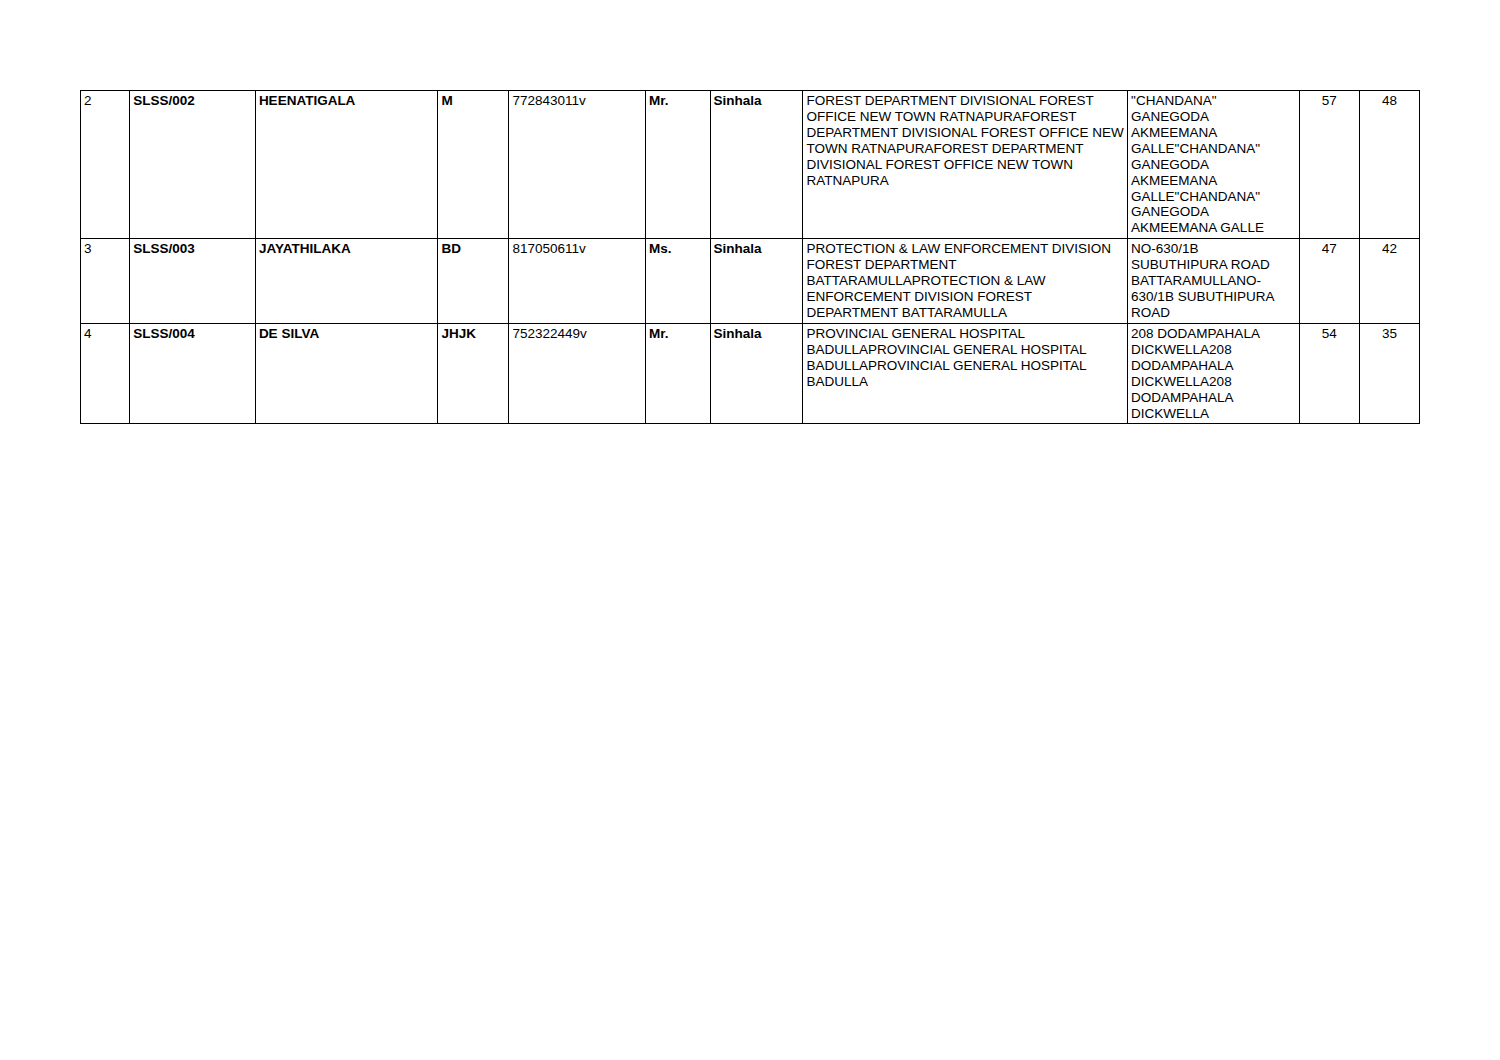| 2 | SLSS/002 | HEENATIGALA | M | 772843011v | Mr. | Sinhala | FOREST DEPARTMENT DIVISIONAL FOREST OFFICE NEW TOWN RATNAPURAFOREST DEPARTMENT DIVISIONAL FOREST OFFICE NEW TOWN RATNAPURAFOREST DEPARTMENT DIVISIONAL FOREST OFFICE NEW TOWN RATNAPURA | "CHANDANA" GANEGODA AKMEEMANA GALLE"CHANDANA" GANEGODA AKMEEMANA GALLE"CHANDANA" GANEGODA AKMEEMANA GALLE | 57 | 48 |
| 3 | SLSS/003 | JAYATHILAKA | BD | 817050611v | Ms. | Sinhala | PROTECTION & LAW ENFORCEMENT DIVISION FOREST DEPARTMENT BATTARAMULLAPROTECTION & LAW ENFORCEMENT DIVISION FOREST DEPARTMENT BATTARAMULLA | NO-630/1B SUBUTHIPURA ROAD BATTARAMULLANO-630/1B SUBUTHIPURA ROAD | 47 | 42 |
| 4 | SLSS/004 | DE SILVA | JHJK | 752322449v | Mr. | Sinhala | PROVINCIAL GENERAL HOSPITAL BADULLAPROVINCIAL GENERAL HOSPITAL BADULLAPROVINCIAL GENERAL HOSPITAL BADULLA | 208 DODAMPAHALA DICKWELLA208 DODAMPAHALA DICKWELLA208 DODAMPAHALA DICKWELLA | 54 | 35 |